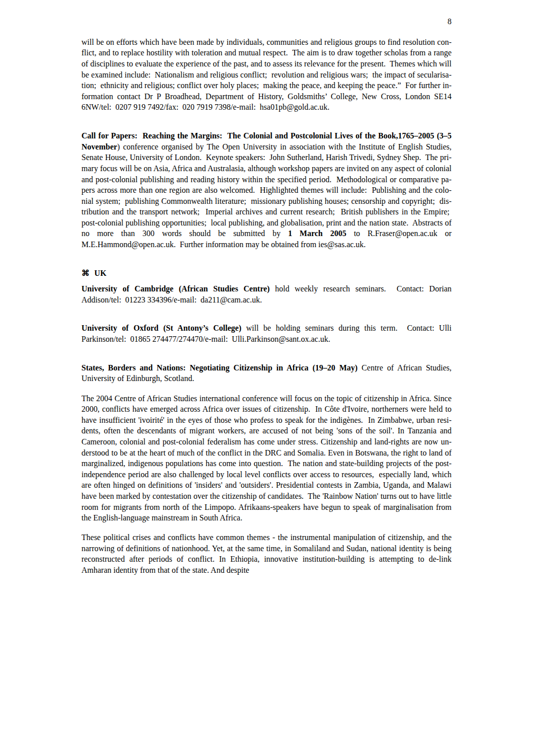8
will be on efforts which have been made by individuals, communities and religious groups to find resolution conflict, and to replace hostility with toleration and mutual respect. The aim is to draw together scholas from a range of disciplines to evaluate the experience of the past, and to assess its relevance for the present. Themes which will be examined include: Nationalism and religious conflict; revolution and religious wars; the impact of secularisation; ethnicity and religious; conflict over holy places; making the peace, and keeping the peace.” For further information contact Dr P Broadhead, Department of History, Goldsmiths’ College, New Cross, London SE14 6NW/tel: 0207 919 7492/fax: 020 7919 7398/e-mail: hsa01pb@gold.ac.uk.
Call for Papers: Reaching the Margins: The Colonial and Postcolonial Lives of the Book,1765–2005 (3–5 November) conference organised by The Open University in association with the Institute of English Studies, Senate House, University of London. Keynote speakers: John Sutherland, Harish Trivedi, Sydney Shep. The primary focus will be on Asia, Africa and Australasia, although workshop papers are invited on any aspect of colonial and post-colonial publishing and reading history within the specified period. Methodological or comparative papers across more than one region are also welcomed. Highlighted themes will include: Publishing and the colonial system; publishing Commonwealth literature; missionary publishing houses; censorship and copyright; distribution and the transport network; Imperial archives and current research; British publishers in the Empire; post-colonial publishing opportunities; local publishing, and globalisation, print and the nation state. Abstracts of no more than 300 words should be submitted by 1 March 2005 to R.Fraser@open.ac.uk or M.E.Hammond@open.ac.uk. Further information may be obtained from ies@sas.ac.uk.
⌘UK
University of Cambridge (African Studies Centre) hold weekly research seminars. Contact: Dorian Addison/tel: 01223 334396/e-mail: da211@cam.ac.uk.
University of Oxford (St Antony’s College) will be holding seminars during this term. Contact: Ulli Parkinson/tel: 01865 274477/274470/e-mail: Ulli.Parkinson@sant.ox.ac.uk.
States, Borders and Nations: Negotiating Citizenship in Africa (19–20 May) Centre of African Studies, University of Edinburgh, Scotland.
The 2004 Centre of African Studies international conference will focus on the topic of citizenship in Africa. Since 2000, conflicts have emerged across Africa over issues of citizenship. In Côte d'Ivoire, northerners were held to have insufficient 'ivoirité' in the eyes of those who profess to speak for the indigènes. In Zimbabwe, urban residents, often the descendants of migrant workers, are accused of not being 'sons of the soil'. In Tanzania and Cameroon, colonial and post-colonial federalism has come under stress. Citizenship and land-rights are now understood to be at the heart of much of the conflict in the DRC and Somalia. Even in Botswana, the right to land of marginalized, indigenous populations has come into question. The nation and state-building projects of the post-independence period are also challenged by local level conflicts over access to resources, especially land, which are often hinged on definitions of 'insiders' and 'outsiders'. Presidential contests in Zambia, Uganda, and Malawi have been marked by contestation over the citizenship of candidates. The 'Rainbow Nation' turns out to have little room for migrants from north of the Limpopo. Afrikaans-speakers have begun to speak of marginalisation from the English-language mainstream in South Africa.
These political crises and conflicts have common themes - the instrumental manipulation of citizenship, and the narrowing of definitions of nationhood. Yet, at the same time, in Somaliland and Sudan, national identity is being reconstructed after periods of conflict. In Ethiopia, innovative institution-building is attempting to de-link Amharan identity from that of the state. And despite